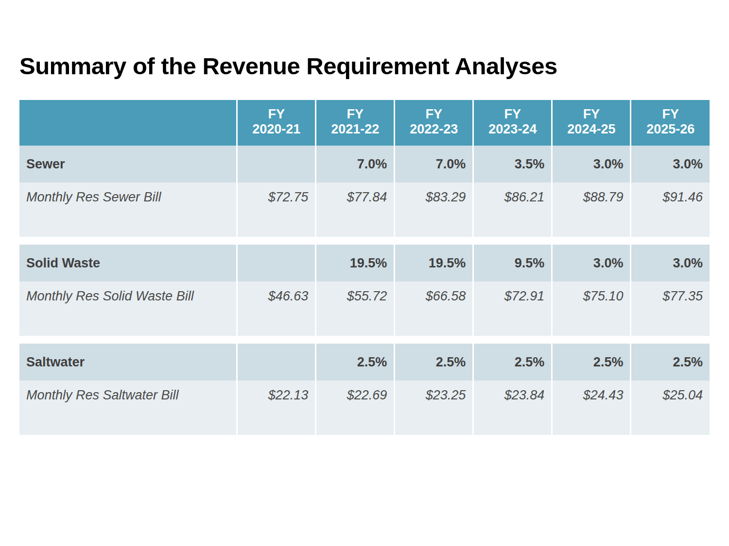Summary of the Revenue Requirement Analyses
| | FY 2020-21 | FY 2021-22 | FY 2022-23 | FY 2023-24 | FY 2024-25 | FY 2025-26 |
| --- | --- | --- | --- | --- | --- | --- |
| Sewer | | 7.0% | 7.0% | 3.5% | 3.0% | 3.0% |
| Monthly Res Sewer Bill | $72.75 | $77.84 | $83.29 | $86.21 | $88.79 | $91.46 |
| Solid Waste | | 19.5% | 19.5% | 9.5% | 3.0% | 3.0% |
| Monthly Res Solid Waste Bill | $46.63 | $55.72 | $66.58 | $72.91 | $75.10 | $77.35 |
| Saltwater | | 2.5% | 2.5% | 2.5% | 2.5% | 2.5% |
| Monthly Res Saltwater Bill | $22.13 | $22.69 | $23.25 | $23.84 | $24.43 | $25.04 |